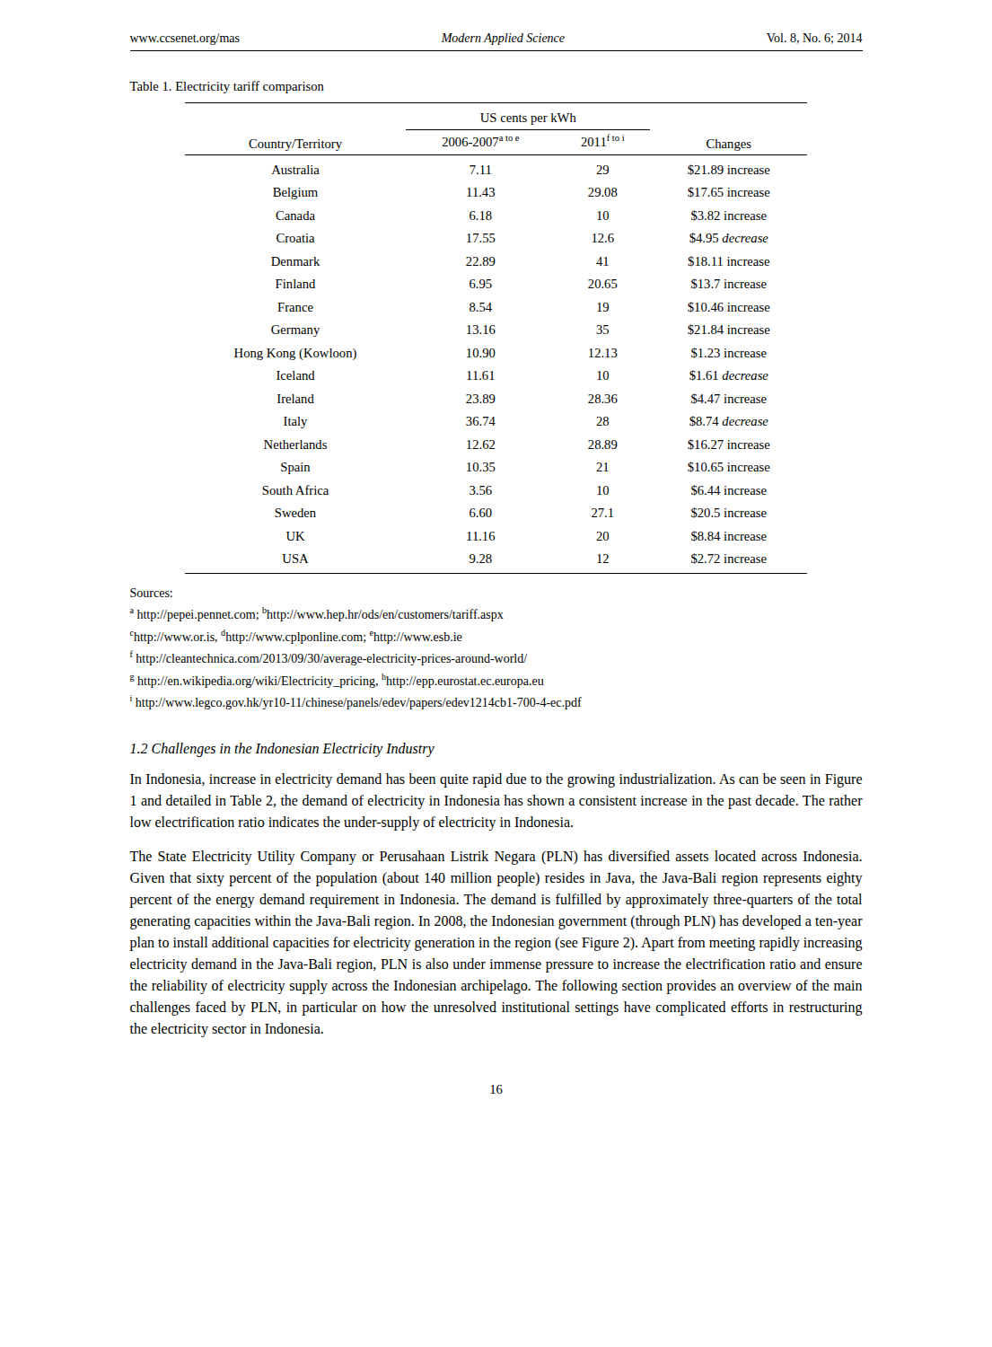www.ccsenet.org/mas
Modern Applied Science
Vol. 8, No. 6; 2014
Table 1. Electricity tariff comparison
| Country/Territory | US cents per kWh | Changes |
| --- | --- | --- |
| 2006-2007 a to e | 2011 f to i |
| Australia | 7.11 | 29 | $21.89 increase |
| Belgium | 11.43 | 29.08 | $17.65 increase |
| Canada | 6.18 | 10 | $3.82 increase |
| Croatia | 17.55 | 12.6 | $4.95 decrease |
| Denmark | 22.89 | 41 | $18.11 increase |
| Finland | 6.95 | 20.65 | $13.7 increase |
| France | 8.54 | 19 | $10.46 increase |
| Germany | 13.16 | 35 | $21.84 increase |
| Hong Kong (Kowloon) | 10.90 | 12.13 | $1.23 increase |
| Iceland | 11.61 | 10 | $1.61 decrease |
| Ireland | 23.89 | 28.36 | $4.47 increase |
| Italy | 36.74 | 28 | $8.74 decrease |
| Netherlands | 12.62 | 28.89 | $16.27 increase |
| Spain | 10.35 | 21 | $10.65 increase |
| South Africa | 3.56 | 10 | $6.44 increase |
| Sweden | 6.60 | 27.1 | $20.5 increase |
| UK | 11.16 | 20 | $8.84 increase |
| USA | 9.28 | 12 | $2.72 increase |
Sources:
a http://pepei.pennet.com; bhttp://www.hep.hr/ods/en/customers/tariff.aspx
chttp://www.or.is, dhttp://www.cplponline.com; ehttp://www.esb.ie
f http://cleantechnica.com/2013/09/30/average-electricity-prices-around-world/
g http://en.wikipedia.org/wiki/Electricity_pricing, hhttp://epp.eurostat.ec.europa.eu
i http://www.legco.gov.hk/yr10-11/chinese/panels/edev/papers/edev1214cb1-700-4-ec.pdf
1.2 Challenges in the Indonesian Electricity Industry
In Indonesia, increase in electricity demand has been quite rapid due to the growing industrialization. As can be seen in Figure 1 and detailed in Table 2, the demand of electricity in Indonesia has shown a consistent increase in the past decade. The rather low electrification ratio indicates the under-supply of electricity in Indonesia.
The State Electricity Utility Company or Perusahaan Listrik Negara (PLN) has diversified assets located across Indonesia. Given that sixty percent of the population (about 140 million people) resides in Java, the Java-Bali region represents eighty percent of the energy demand requirement in Indonesia. The demand is fulfilled by approximately three-quarters of the total generating capacities within the Java-Bali region. In 2008, the Indonesian government (through PLN) has developed a ten-year plan to install additional capacities for electricity generation in the region (see Figure 2). Apart from meeting rapidly increasing electricity demand in the Java-Bali region, PLN is also under immense pressure to increase the electrification ratio and ensure the reliability of electricity supply across the Indonesian archipelago. The following section provides an overview of the main challenges faced by PLN, in particular on how the unresolved institutional settings have complicated efforts in restructuring the electricity sector in Indonesia.
16